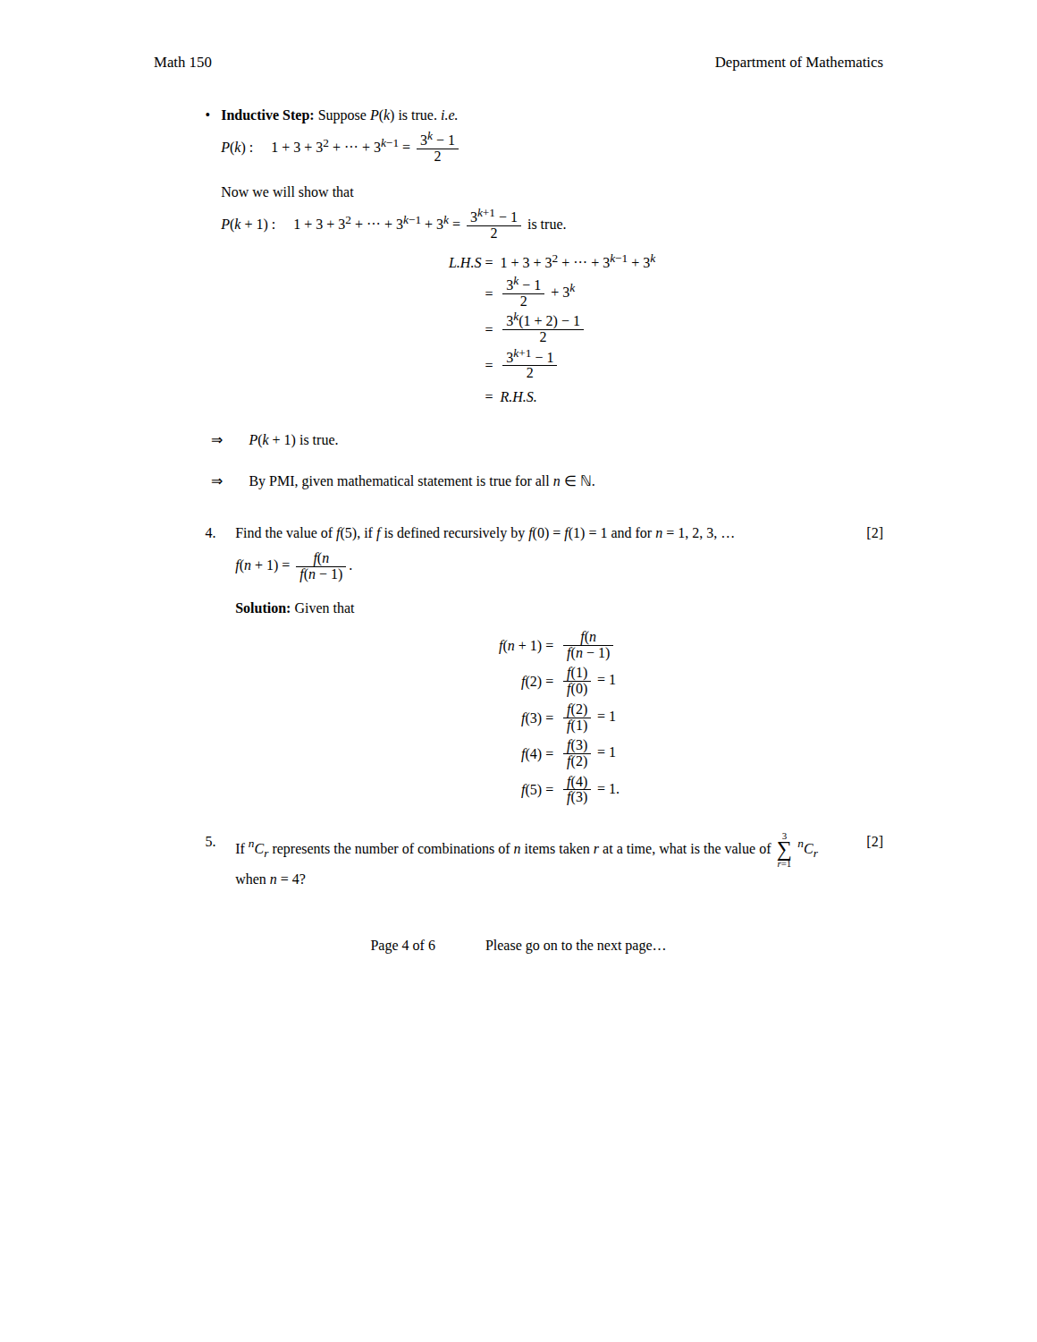Math 150
Department of Mathematics
Inductive Step: Suppose P(k) is true. i.e.
P(k) : 1 + 3 + 32 + ··· + 3k−1 = 3k − 12
Now we will show that
P(k + 1) : 1 + 3 + 32 + ··· + 3k−1 + 3k = 3k+1 − 12 is true.
L.H.S =
1 + 3 + 32 + ··· + 3k−1 + 3k
=
3k − 12 + 3k
=
3k(1 + 2) − 12
=
3k+1 − 12
=
R.H.S.
⇒ P(k + 1) is true.
⇒ By PMI, given mathematical statement is true for all n ∈ ℕ.
[2] Find the value of f(5), if f is defined recursively by f(0) = f(1) = 1 and for n = 1, 2, 3, …
f(n + 1) = f(n f(n − 1).
Solution: Given that
f(n + 1) =
f(n f(n − 1)
f(2) =
f(1) f(0) = 1
f(3) =
f(2) f(1) = 1
f(4) =
f(3) f(2) = 1
f(5) =
f(4) f(3) = 1.
[2] If nCr represents the number of combinations of n items taken r at a time, what is the value of 3∑r=1 nCr when n = 4?
Page 4 of 6
Please go on to the next page…